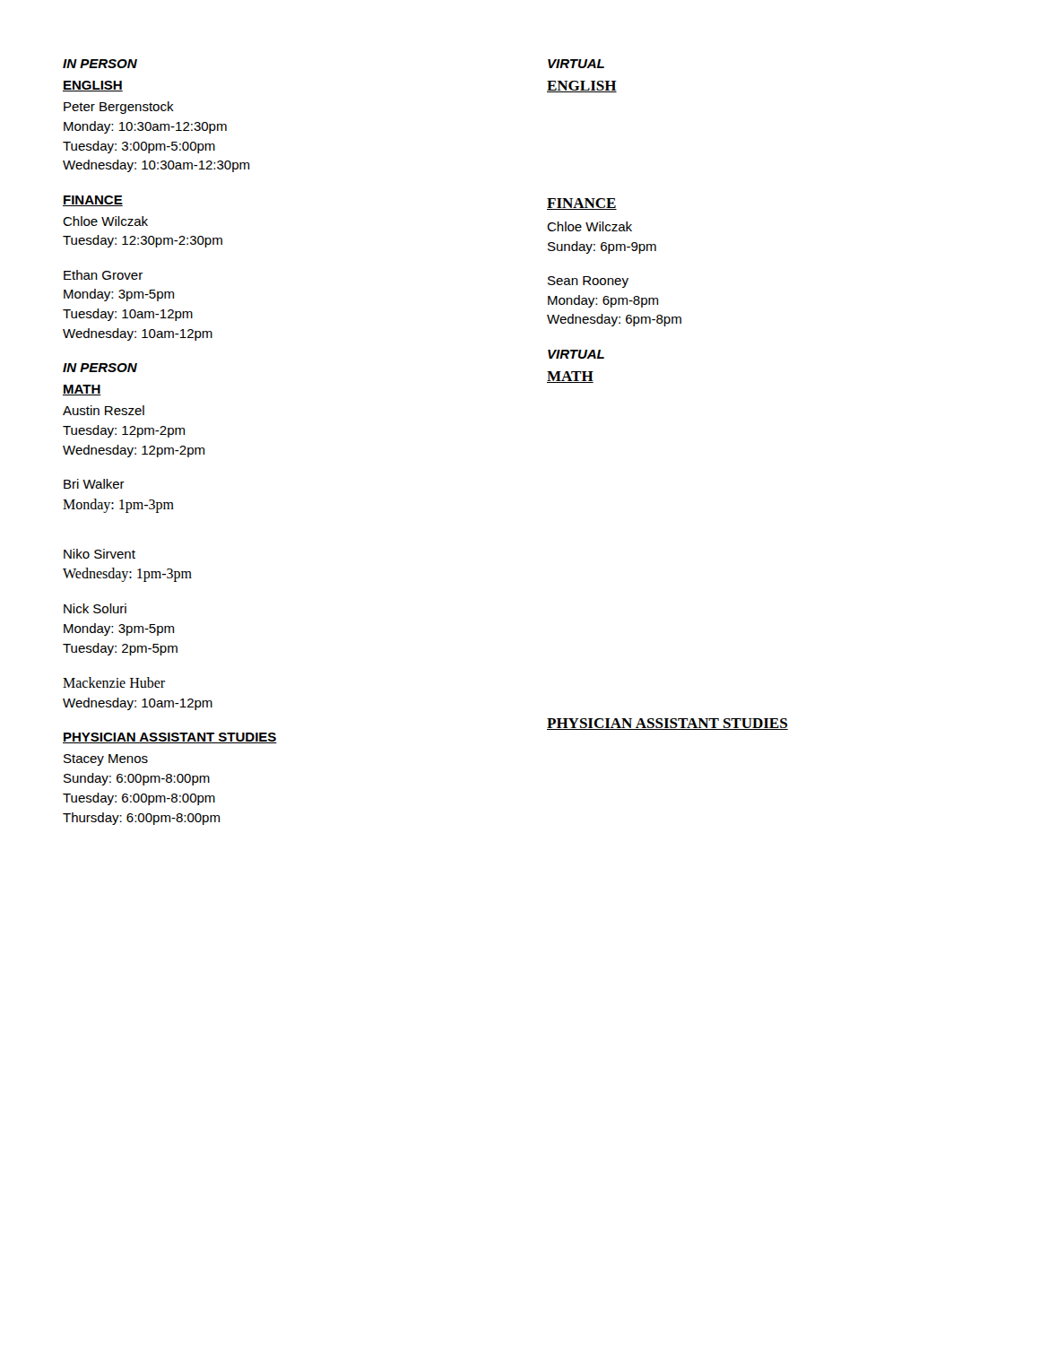IN PERSON
ENGLISH
Peter Bergenstock
Monday: 10:30am-12:30pm
Tuesday: 3:00pm-5:00pm
Wednesday: 10:30am-12:30pm
FINANCE
Chloe Wilczak
Tuesday: 12:30pm-2:30pm
Ethan Grover
Monday: 3pm-5pm
Tuesday: 10am-12pm
Wednesday: 10am-12pm
IN PERSON
MATH
Austin Reszel
Tuesday: 12pm-2pm
Wednesday: 12pm-2pm
Bri Walker
Monday: 1pm-3pm
Niko Sirvent
Wednesday: 1pm-3pm
Nick Soluri
Monday: 3pm-5pm
Tuesday: 2pm-5pm
Mackenzie Huber
Wednesday: 10am-12pm
PHYSICIAN ASSISTANT STUDIES
Stacey Menos
Sunday: 6:00pm-8:00pm
Tuesday: 6:00pm-8:00pm
Thursday: 6:00pm-8:00pm
VIRTUAL
ENGLISH
FINANCE
Chloe Wilczak
Sunday: 6pm-9pm
Sean Rooney
Monday: 6pm-8pm
Wednesday: 6pm-8pm
VIRTUAL
MATH
PHYSICIAN ASSISTANT STUDIES